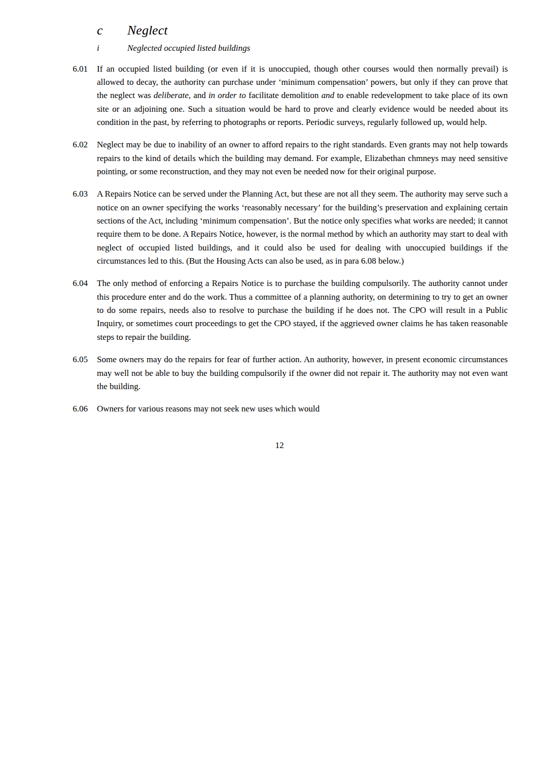c Neglect
i Neglected occupied listed buildings
6.01
If an occupied listed building (or even if it is unoccupied, though other courses would then normally prevail) is allowed to decay, the authority can purchase under ‘minimum compensation’ powers, but only if they can prove that the neglect was deliberate, and in order to facilitate demolition and to enable redevelopment to take place of its own site or an adjoining one. Such a situation would be hard to prove and clearly evidence would be needed about its condition in the past, by referring to photographs or reports. Periodic surveys, regularly followed up, would help.
6.02
Neglect may be due to inability of an owner to afford repairs to the right standards. Even grants may not help towards repairs to the kind of details which the building may demand. For example, Elizabethan chmneys may need sensitive pointing, or some reconstruction, and they may not even be needed now for their original purpose.
6.03
A Repairs Notice can be served under the Planning Act, but these are not all they seem. The authority may serve such a notice on an owner specifying the works ‘reasonably necessary’ for the building’s preservation and explaining certain sections of the Act, including ‘minimum compensation’. But the notice only specifies what works are needed; it cannot require them to be done. A Repairs Notice, however, is the normal method by which an authority may start to deal with neglect of occupied listed buildings, and it could also be used for dealing with unoccupied buildings if the circumstances led to this. (But the Housing Acts can also be used, as in para 6.08 below.)
6.04
The only method of enforcing a Repairs Notice is to purchase the building compulsorily. The authority cannot under this procedure enter and do the work. Thus a committee of a planning authority, on determining to try to get an owner to do some repairs, needs also to resolve to purchase the building if he does not. The CPO will result in a Public Inquiry, or sometimes court proceedings to get the CPO stayed, if the aggrieved owner claims he has taken reasonable steps to repair the building.
6.05
Some owners may do the repairs for fear of further action. An authority, however, in present economic circumstances may well not be able to buy the building compulsorily if the owner did not repair it. The authority may not even want the building.
6.06
Owners for various reasons may not seek new uses which would
12